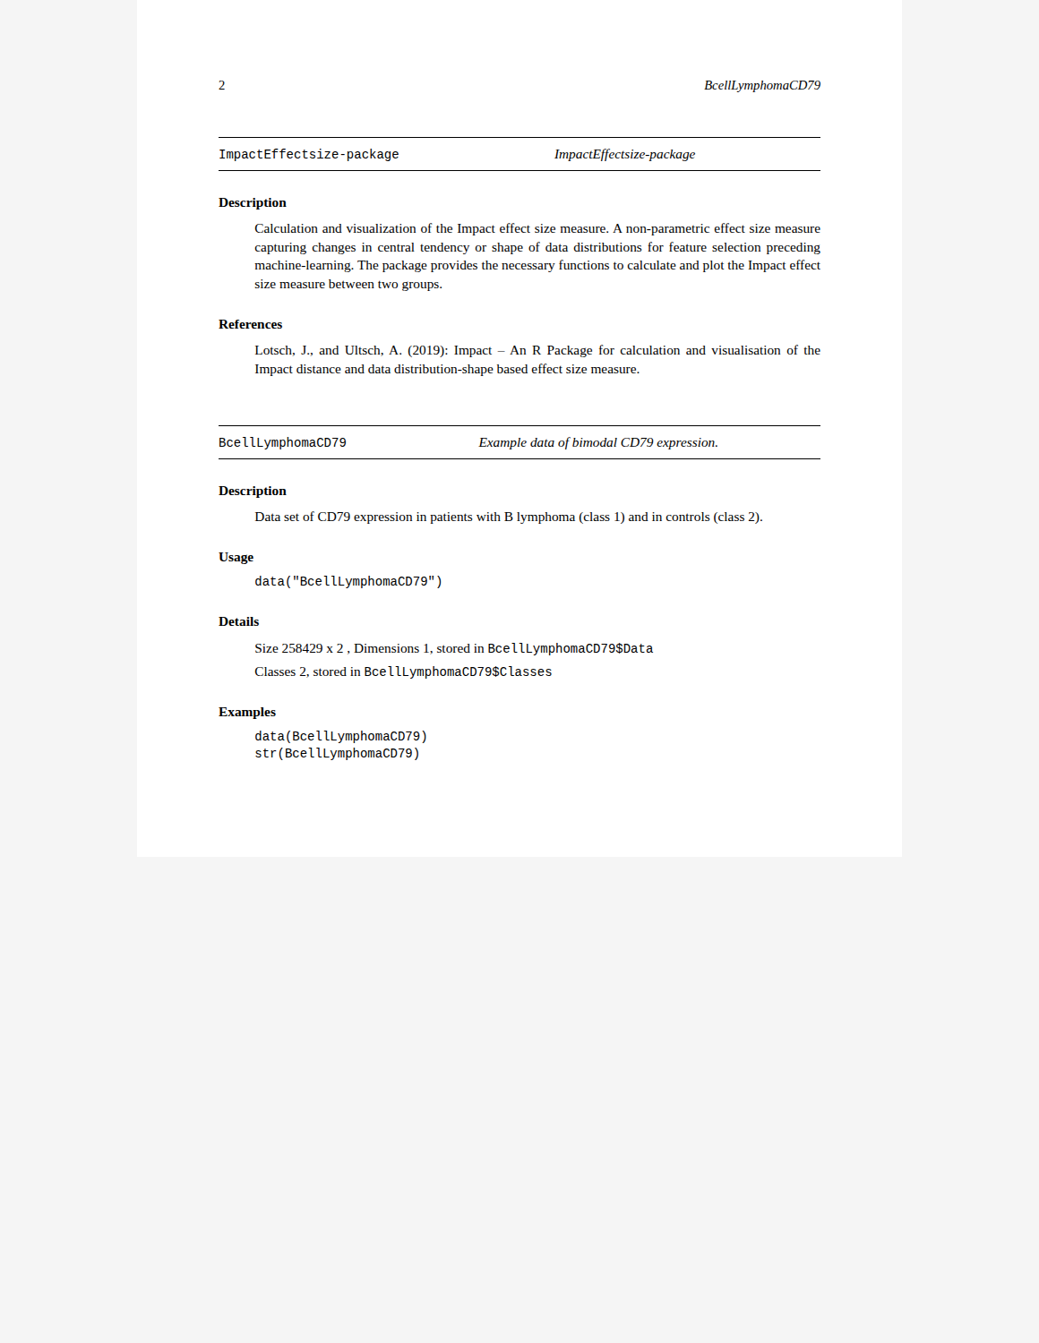2 BcellLymphomaCD79
ImpactEffectsize-package ImpactEffectsize-package
Description
Calculation and visualization of the Impact effect size measure. A non-parametric effect size measure capturing changes in central tendency or shape of data distributions for feature selection preceding machine-learning. The package provides the necessary functions to calculate and plot the Impact effect size measure between two groups.
References
Lotsch, J., and Ultsch, A. (2019): Impact – An R Package for calculation and visualisation of the Impact distance and data distribution-shape based effect size measure.
BcellLymphomaCD79 Example data of bimodal CD79 expression.
Description
Data set of CD79 expression in patients with B lymphoma (class 1) and in controls (class 2).
Usage
data("BcellLymphomaCD79")
Details
Size 258429 x 2 , Dimensions 1, stored in BcellLymphomaCD79$Data
Classes 2, stored in BcellLymphomaCD79$Classes
Examples
data(BcellLymphomaCD79)
str(BcellLymphomaCD79)